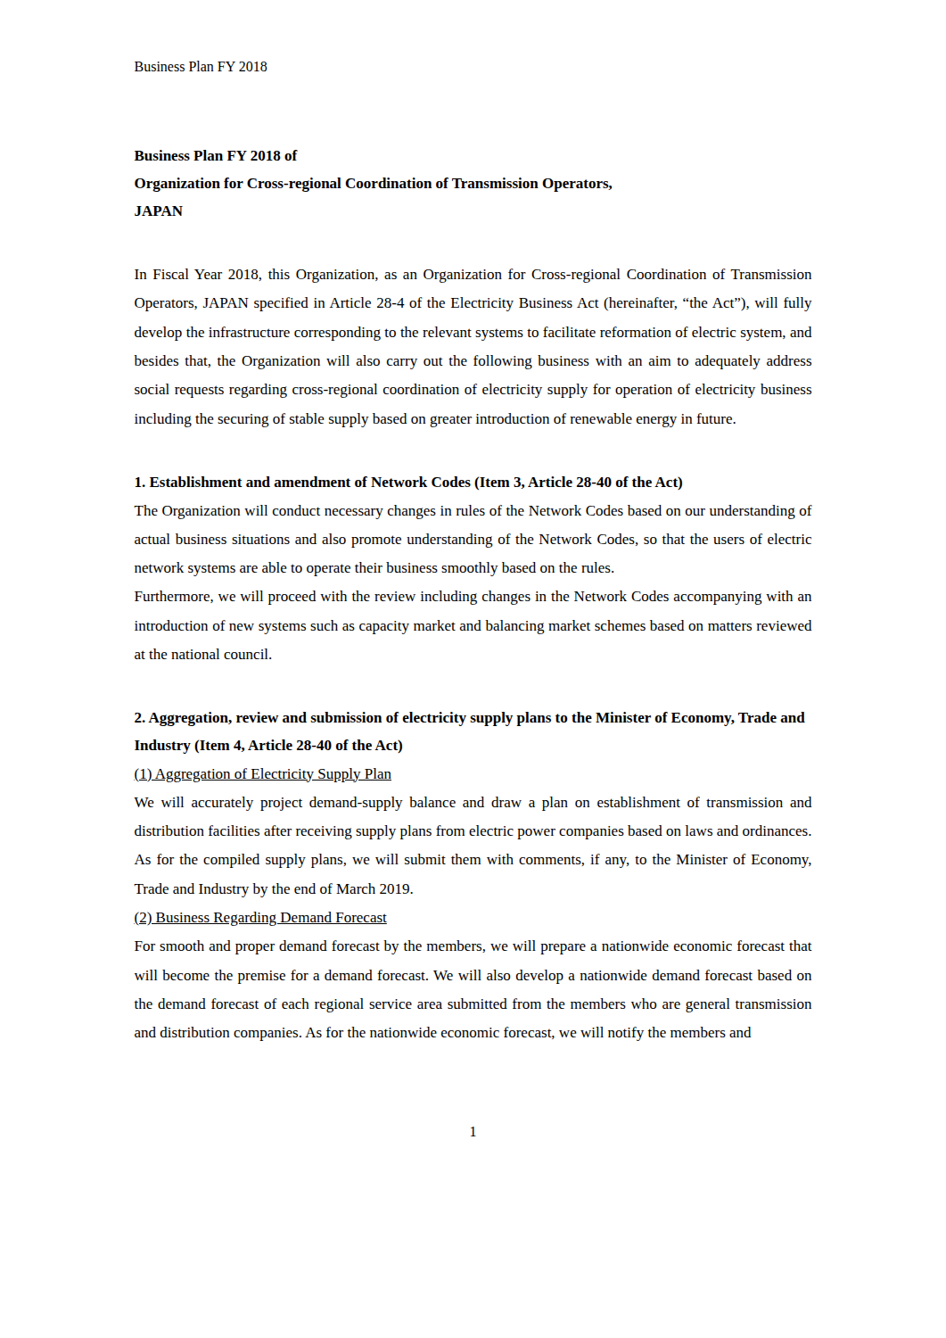Business Plan FY 2018
Business Plan FY 2018 of
Organization for Cross-regional Coordination of Transmission Operators,
JAPAN
In Fiscal Year 2018, this Organization, as an Organization for Cross-regional Coordination of Transmission Operators, JAPAN specified in Article 28-4 of the Electricity Business Act (hereinafter, “the Act”), will fully develop the infrastructure corresponding to the relevant systems to facilitate reformation of electric system, and besides that, the Organization will also carry out the following business with an aim to adequately address social requests regarding cross-regional coordination of electricity supply for operation of electricity business including the securing of stable supply based on greater introduction of renewable energy in future.
1. Establishment and amendment of Network Codes (Item 3, Article 28-40 of the Act)
The Organization will conduct necessary changes in rules of the Network Codes based on our understanding of actual business situations and also promote understanding of the Network Codes, so that the users of electric network systems are able to operate their business smoothly based on the rules.
Furthermore, we will proceed with the review including changes in the Network Codes accompanying with an introduction of new systems such as capacity market and balancing market schemes based on matters reviewed at the national council.
2. Aggregation, review and submission of electricity supply plans to the Minister of Economy, Trade and Industry (Item 4, Article 28-40 of the Act)
(1) Aggregation of Electricity Supply Plan
We will accurately project demand-supply balance and draw a plan on establishment of transmission and distribution facilities after receiving supply plans from electric power companies based on laws and ordinances. As for the compiled supply plans, we will submit them with comments, if any, to the Minister of Economy, Trade and Industry by the end of March 2019.
(2) Business Regarding Demand Forecast
For smooth and proper demand forecast by the members, we will prepare a nationwide economic forecast that will become the premise for a demand forecast. We will also develop a nationwide demand forecast based on the demand forecast of each regional service area submitted from the members who are general transmission and distribution companies. As for the nationwide economic forecast, we will notify the members and
1